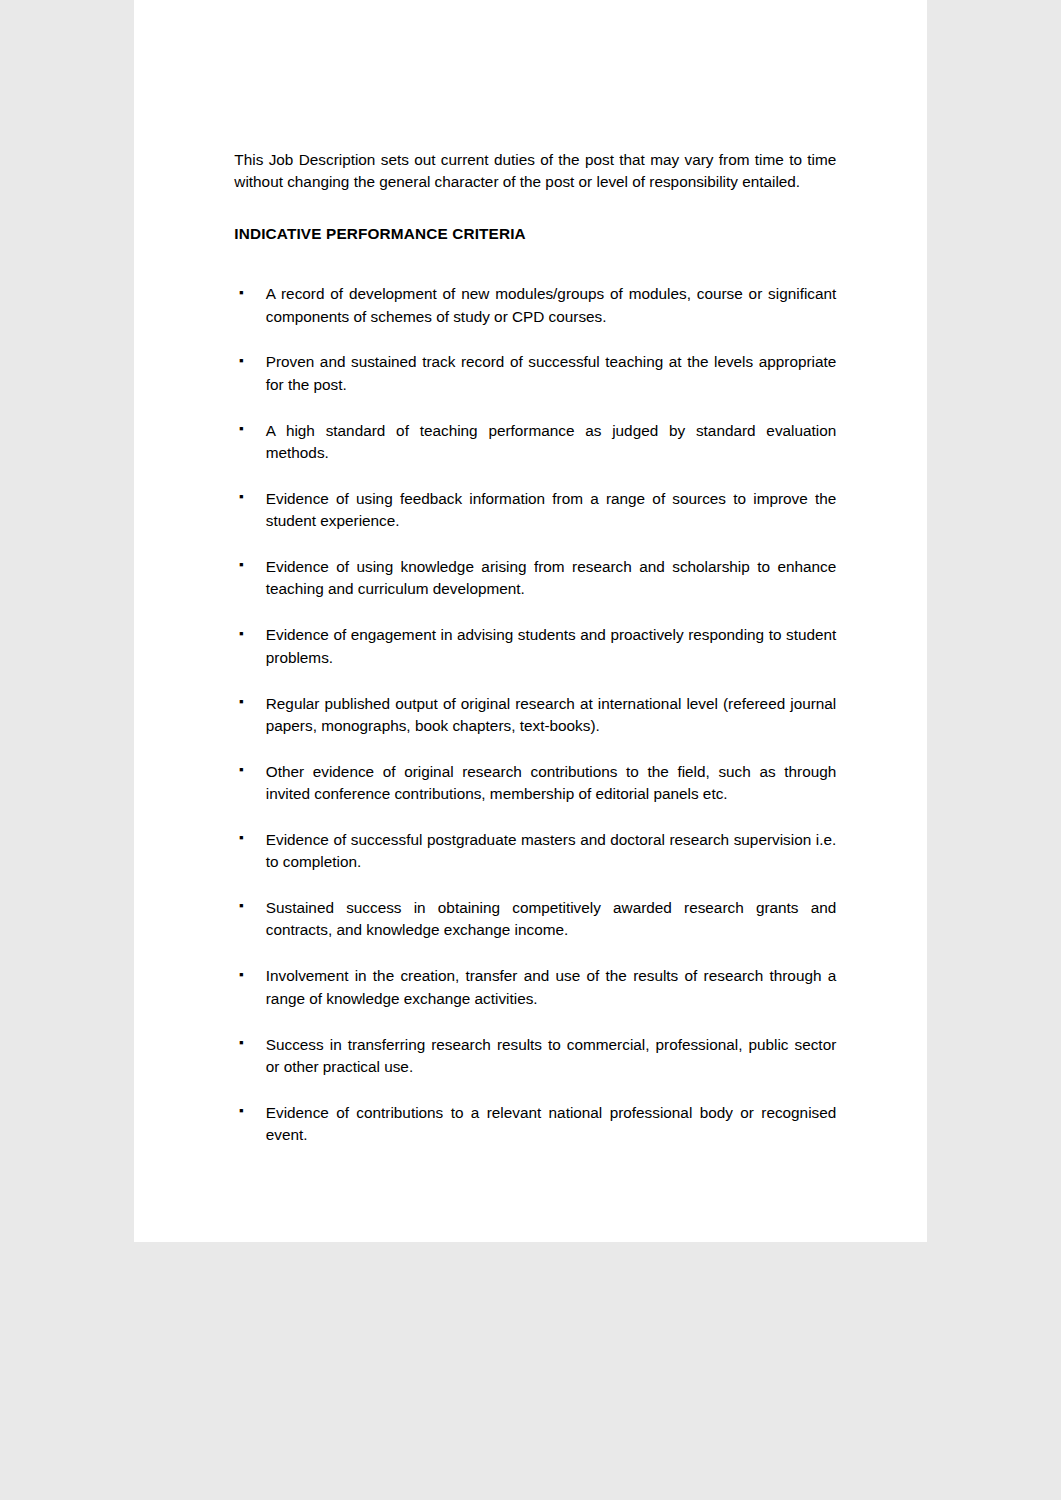This Job Description sets out current duties of the post that may vary from time to time without changing the general character of the post or level of responsibility entailed.
INDICATIVE PERFORMANCE CRITERIA
A record of development of new modules/groups of modules, course or significant components of schemes of study or CPD courses.
Proven and sustained track record of successful teaching at the levels appropriate for the post.
A high standard of teaching performance as judged by standard evaluation methods.
Evidence of using feedback information from a range of sources to improve the student experience.
Evidence of using knowledge arising from research and scholarship to enhance teaching and curriculum development.
Evidence of engagement in advising students and proactively responding to student problems.
Regular published output of original research at international level (refereed journal papers, monographs, book chapters, text-books).
Other evidence of original research contributions to the field, such as through invited conference contributions, membership of editorial panels etc.
Evidence of successful postgraduate masters and doctoral research supervision i.e. to completion.
Sustained success in obtaining competitively awarded research grants and contracts, and knowledge exchange income.
Involvement in the creation, transfer and use of the results of research through a range of knowledge exchange activities.
Success in transferring research results to commercial, professional, public sector or other practical use.
Evidence of contributions to a relevant national professional body or recognised event.